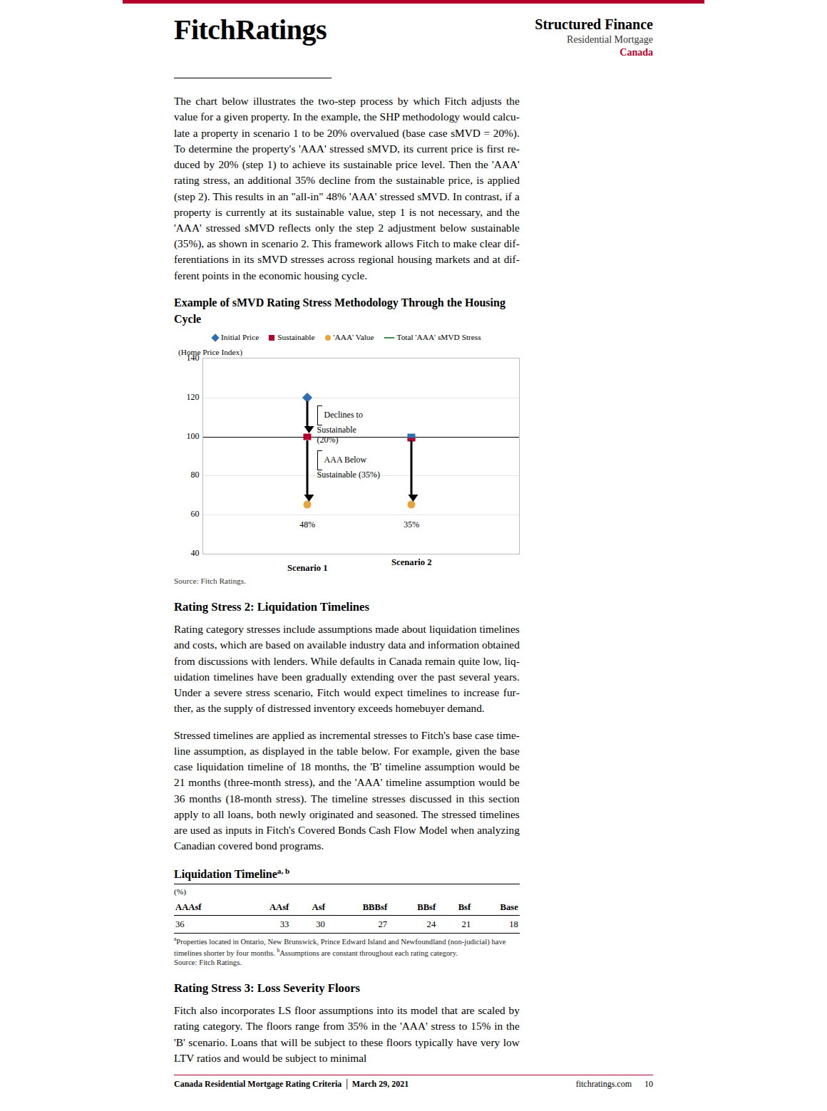Fitch Ratings
Structured Finance
Residential Mortgage
Canada
The chart below illustrates the two-step process by which Fitch adjusts the value for a given property. In the example, the SHP methodology would calculate a property in scenario 1 to be 20% overvalued (base case sMVD = 20%). To determine the property's 'AAA' stressed sMVD, its current price is first reduced by 20% (step 1) to achieve its sustainable price level. Then the 'AAA' rating stress, an additional 35% decline from the sustainable price, is applied (step 2). This results in an "all-in" 48% 'AAA' stressed sMVD. In contrast, if a property is currently at its sustainable value, step 1 is not necessary, and the 'AAA' stressed sMVD reflects only the step 2 adjustment below sustainable (35%), as shown in scenario 2. This framework allows Fitch to make clear differentiations in its sMVD stresses across regional housing markets and at different points in the economic housing cycle.
Example of sMVD Rating Stress Methodology Through the Housing Cycle
Initial Price Sustainable 'AAA' Value Total 'AAA' sMVD Stress
(Home Price Index)
140
120
100
80
60
40
Declines to
Sustainable
(20%)
AAA Below
Sustainable (35%)
48%
35%
Scenario 1
Scenario 2
Source: Fitch Ratings.
Rating Stress 2: Liquidation Timelines
Rating category stresses include assumptions made about liquidation timelines and costs, which are based on available industry data and information obtained from discussions with lenders. While defaults in Canada remain quite low, liquidation timelines have been gradually extending over the past several years. Under a severe stress scenario, Fitch would expect timelines to increase further, as the supply of distressed inventory exceeds homebuyer demand.
Stressed timelines are applied as incremental stresses to Fitch's base case timeline assumption, as displayed in the table below. For example, given the base case liquidation timeline of 18 months, the 'B' timeline assumption would be 21 months (three-month stress), and the 'AAA' timeline assumption would be 36 months (18-month stress). The timeline stresses discussed in this section apply to all loans, both newly originated and seasoned. The stressed timelines are used as inputs in Fitch's Covered Bonds Cash Flow Model when analyzing Canadian covered bond programs.
Liquidation Timelinea, b
(%)
| AAAsf | AAsf | Asf | BBBsf | BBsf | Bsf | Base |
| --- | --- | --- | --- | --- | --- | --- |
| 36 | 33 | 30 | 27 | 24 | 21 | 18 |
aProperties located in Ontario, New Brunswick, Prince Edward Island and Newfoundland (non-judicial) have timelines shorter by four months. bAssumptions are constant throughout each rating category.
Source: Fitch Ratings.
Rating Stress 3: Loss Severity Floors
Fitch also incorporates LS floor assumptions into its model that are scaled by rating category. The floors range from 35% in the 'AAA' stress to 15% in the 'B' scenario. Loans that will be subject to these floors typically have very low LTV ratios and would be subject to minimal
Canada Residential Mortgage Rating Criteria │ March 29, 2021
fitchratings.com10